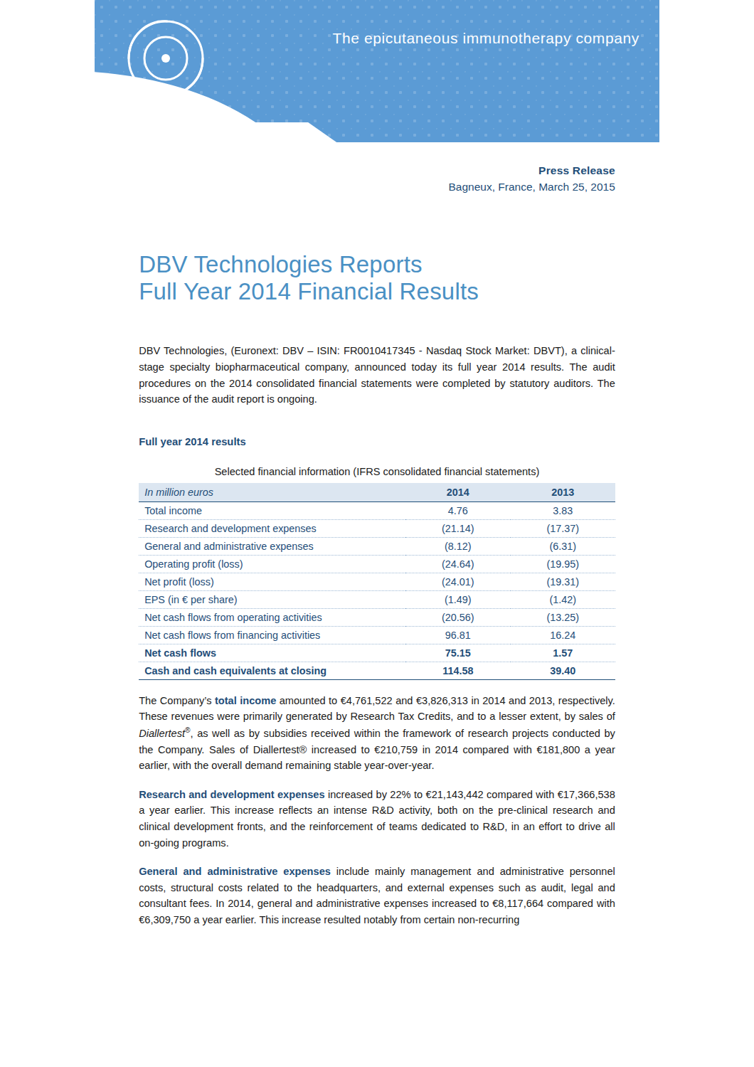The epicutaneous immunotherapy company
dbv
technologies
Press Release
Bagneux, France, March 25, 2015
DBV Technologies Reports
Full Year 2014 Financial Results
DBV Technologies, (Euronext: DBV – ISIN: FR0010417345 - Nasdaq Stock Market: DBVT), a clinical-stage specialty biopharmaceutical company, announced today its full year 2014 results. The audit procedures on the 2014 consolidated financial statements were completed by statutory auditors. The issuance of the audit report is ongoing.
Full year 2014 results
Selected financial information (IFRS consolidated financial statements)
| In million euros | 2014 | 2013 |
| --- | --- | --- |
| Total income | 4.76 | 3.83 |
| Research and development expenses | (21.14) | (17.37) |
| General and administrative expenses | (8.12) | (6.31) |
| Operating profit (loss) | (24.64) | (19.95) |
| Net profit (loss) | (24.01) | (19.31) |
| EPS (in € per share) | (1.49) | (1.42) |
| Net cash flows from operating activities | (20.56) | (13.25) |
| Net cash flows from financing activities | 96.81 | 16.24 |
| Net cash flows | 75.15 | 1.57 |
| Cash and cash equivalents at closing | 114.58 | 39.40 |
The Company’s total income amounted to €4,761,522 and €3,826,313 in 2014 and 2013, respectively. These revenues were primarily generated by Research Tax Credits, and to a lesser extent, by sales of Diallertest®, as well as by subsidies received within the framework of research projects conducted by the Company. Sales of Diallertest® increased to €210,759 in 2014 compared with €181,800 a year earlier, with the overall demand remaining stable year-over-year.
Research and development expenses increased by 22% to €21,143,442 compared with €17,366,538 a year earlier. This increase reflects an intense R&D activity, both on the pre-clinical research and clinical development fronts, and the reinforcement of teams dedicated to R&D, in an effort to drive all on-going programs.
General and administrative expenses include mainly management and administrative personnel costs, structural costs related to the headquarters, and external expenses such as audit, legal and consultant fees. In 2014, general and administrative expenses increased to €8,117,664 compared with €6,309,750 a year earlier. This increase resulted notably from certain non-recurring